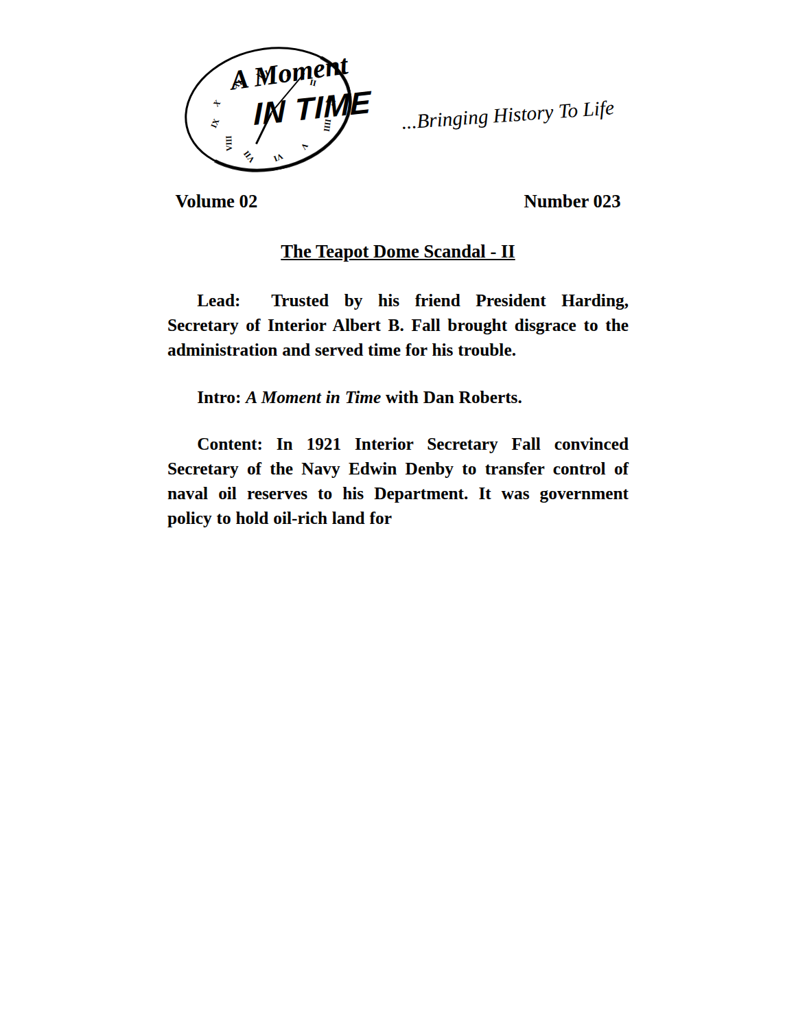XII I II III IIII V VI VII VIII IX X XI
A Moment
IN TIME
...Bringing History To Life
Volume 02 Number 023
The Teapot Dome Scandal - II
Lead: Trusted by his friend President Harding, Secretary of Interior Albert B. Fall brought disgrace to the administration and served time for his trouble.
Intro: A Moment in Time with Dan Roberts.
Content: In 1921 Interior Secretary Fall convinced Secretary of the Navy Edwin Denby to transfer control of naval oil reserves to his Department. It was government policy to hold oil-rich land for